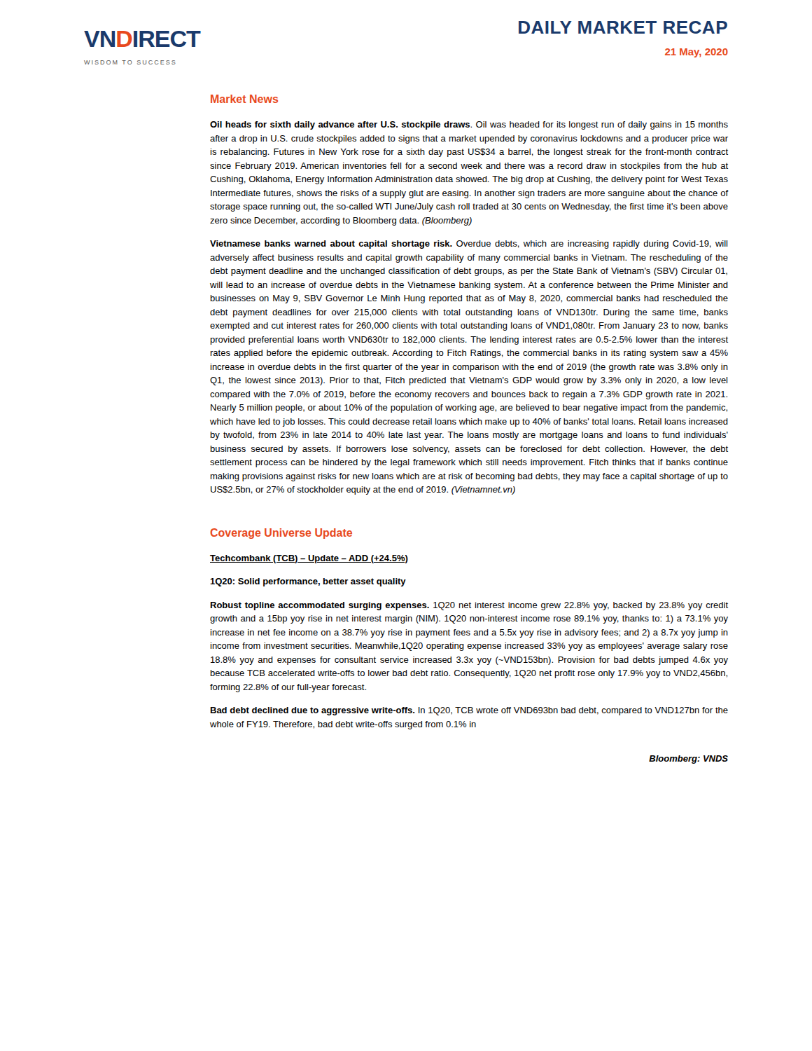VNDIRECT
WISDOM TO SUCCESS
DAILY MARKET RECAP
21 May, 2020
Market News
Oil heads for sixth daily advance after U.S. stockpile draws. Oil was headed for its longest run of daily gains in 15 months after a drop in U.S. crude stockpiles added to signs that a market upended by coronavirus lockdowns and a producer price war is rebalancing. Futures in New York rose for a sixth day past US$34 a barrel, the longest streak for the front-month contract since February 2019. American inventories fell for a second week and there was a record draw in stockpiles from the hub at Cushing, Oklahoma, Energy Information Administration data showed. The big drop at Cushing, the delivery point for West Texas Intermediate futures, shows the risks of a supply glut are easing. In another sign traders are more sanguine about the chance of storage space running out, the so-called WTI June/July cash roll traded at 30 cents on Wednesday, the first time it's been above zero since December, according to Bloomberg data. (Bloomberg)
Vietnamese banks warned about capital shortage risk. Overdue debts, which are increasing rapidly during Covid-19, will adversely affect business results and capital growth capability of many commercial banks in Vietnam. The rescheduling of the debt payment deadline and the unchanged classification of debt groups, as per the State Bank of Vietnam's (SBV) Circular 01, will lead to an increase of overdue debts in the Vietnamese banking system. At a conference between the Prime Minister and businesses on May 9, SBV Governor Le Minh Hung reported that as of May 8, 2020, commercial banks had rescheduled the debt payment deadlines for over 215,000 clients with total outstanding loans of VND130tr. During the same time, banks exempted and cut interest rates for 260,000 clients with total outstanding loans of VND1,080tr. From January 23 to now, banks provided preferential loans worth VND630tr to 182,000 clients. The lending interest rates are 0.5-2.5% lower than the interest rates applied before the epidemic outbreak. According to Fitch Ratings, the commercial banks in its rating system saw a 45% increase in overdue debts in the first quarter of the year in comparison with the end of 2019 (the growth rate was 3.8% only in Q1, the lowest since 2013). Prior to that, Fitch predicted that Vietnam's GDP would grow by 3.3% only in 2020, a low level compared with the 7.0% of 2019, before the economy recovers and bounces back to regain a 7.3% GDP growth rate in 2021. Nearly 5 million people, or about 10% of the population of working age, are believed to bear negative impact from the pandemic, which have led to job losses. This could decrease retail loans which make up to 40% of banks' total loans. Retail loans increased by twofold, from 23% in late 2014 to 40% late last year. The loans mostly are mortgage loans and loans to fund individuals' business secured by assets. If borrowers lose solvency, assets can be foreclosed for debt collection. However, the debt settlement process can be hindered by the legal framework which still needs improvement. Fitch thinks that if banks continue making provisions against risks for new loans which are at risk of becoming bad debts, they may face a capital shortage of up to US$2.5bn, or 27% of stockholder equity at the end of 2019. (Vietnamnet.vn)
Coverage Universe Update
Techcombank (TCB) – Update – ADD (+24.5%)
1Q20: Solid performance, better asset quality
Robust topline accommodated surging expenses. 1Q20 net interest income grew 22.8% yoy, backed by 23.8% yoy credit growth and a 15bp yoy rise in net interest margin (NIM). 1Q20 non-interest income rose 89.1% yoy, thanks to: 1) a 73.1% yoy increase in net fee income on a 38.7% yoy rise in payment fees and a 5.5x yoy rise in advisory fees; and 2) a 8.7x yoy jump in income from investment securities. Meanwhile,1Q20 operating expense increased 33% yoy as employees' average salary rose 18.8% yoy and expenses for consultant service increased 3.3x yoy (~VND153bn). Provision for bad debts jumped 4.6x yoy because TCB accelerated write-offs to lower bad debt ratio. Consequently, 1Q20 net profit rose only 17.9% yoy to VND2,456bn, forming 22.8% of our full-year forecast.
Bad debt declined due to aggressive write-offs. In 1Q20, TCB wrote off VND693bn bad debt, compared to VND127bn for the whole of FY19. Therefore, bad debt write-offs surged from 0.1% in
Bloomberg: VNDS